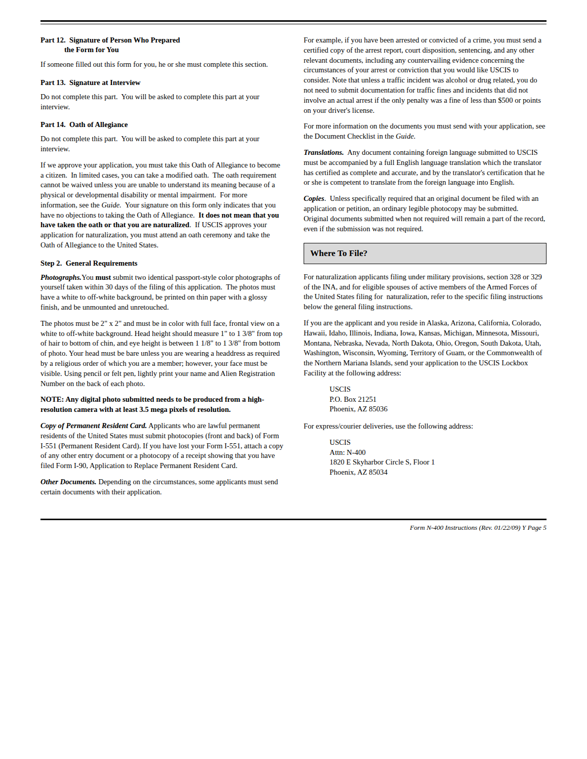Part 12. Signature of Person Who Prepared the Form for You
If someone filled out this form for you, he or she must complete this section.
Part 13. Signature at Interview
Do not complete this part. You will be asked to complete this part at your interview.
Part 14. Oath of Allegiance
Do not complete this part. You will be asked to complete this part at your interview.
If we approve your application, you must take this Oath of Allegiance to become a citizen. In limited cases, you can take a modified oath. The oath requirement cannot be waived unless you are unable to understand its meaning because of a physical or developmental disability or mental impairment. For more information, see the Guide. Your signature on this form only indicates that you have no objections to taking the Oath of Allegiance. It does not mean that you have taken the oath or that you are naturalized. If USCIS approves your application for naturalization, you must attend an oath ceremony and take the Oath of Allegiance to the United States.
Step 2. General Requirements
Photographs. You must submit two identical passport-style color photographs of yourself taken within 30 days of the filing of this application. The photos must have a white to off-white background, be printed on thin paper with a glossy finish, and be unmounted and unretouched.
The photos must be 2" x 2" and must be in color with full face, frontal view on a white to off-white background. Head height should measure 1" to 1 3/8" from top of hair to bottom of chin, and eye height is between 1 1/8" to 1 3/8" from bottom of photo. Your head must be bare unless you are wearing a headdress as required by a religious order of which you are a member; however, your face must be visible. Using pencil or felt pen, lightly print your name and Alien Registration Number on the back of each photo.
NOTE: Any digital photo submitted needs to be produced from a high-resolution camera with at least 3.5 mega pixels of resolution.
Copy of Permanent Resident Card. Applicants who are lawful permanent residents of the United States must submit photocopies (front and back) of Form I-551 (Permanent Resident Card). If you have lost your Form I-551, attach a copy of any other entry document or a photocopy of a receipt showing that you have filed Form I-90, Application to Replace Permanent Resident Card.
Other Documents. Depending on the circumstances, some applicants must send certain documents with their application.
For example, if you have been arrested or convicted of a crime, you must send a certified copy of the arrest report, court disposition, sentencing, and any other relevant documents, including any countervailing evidence concerning the circumstances of your arrest or conviction that you would like USCIS to consider. Note that unless a traffic incident was alcohol or drug related, you do not need to submit documentation for traffic fines and incidents that did not involve an actual arrest if the only penalty was a fine of less than $500 or points on your driver's license.
For more information on the documents you must send with your application, see the Document Checklist in the Guide.
Translations. Any document containing foreign language submitted to USCIS must be accompanied by a full English language translation which the translator has certified as complete and accurate, and by the translator's certification that he or she is competent to translate from the foreign language into English.
Copies. Unless specifically required that an original document be filed with an application or petition, an ordinary legible photocopy may be submitted. Original documents submitted when not required will remain a part of the record, even if the submission was not required.
Where To File?
For naturalization applicants filing under military provisions, section 328 or 329 of the INA, and for eligible spouses of active members of the Armed Forces of the United States filing for naturalization, refer to the specific filing instructions below the general filing instructions.
If you are the applicant and you reside in Alaska, Arizona, California, Colorado, Hawaii, Idaho, Illinois, Indiana, Iowa, Kansas, Michigan, Minnesota, Missouri, Montana, Nebraska, Nevada, North Dakota, Ohio, Oregon, South Dakota, Utah, Washington, Wisconsin, Wyoming, Territory of Guam, or the Commonwealth of the Northern Mariana Islands, send your application to the USCIS Lockbox Facility at the following address:
USCIS
P.O. Box 21251
Phoenix, AZ 85036
For express/courier deliveries, use the following address:
USCIS
Attn: N-400
1820 E Skyharbor Circle S, Floor 1
Phoenix, AZ 85034
Form N-400 Instructions (Rev. 01/22/09) Y Page 5